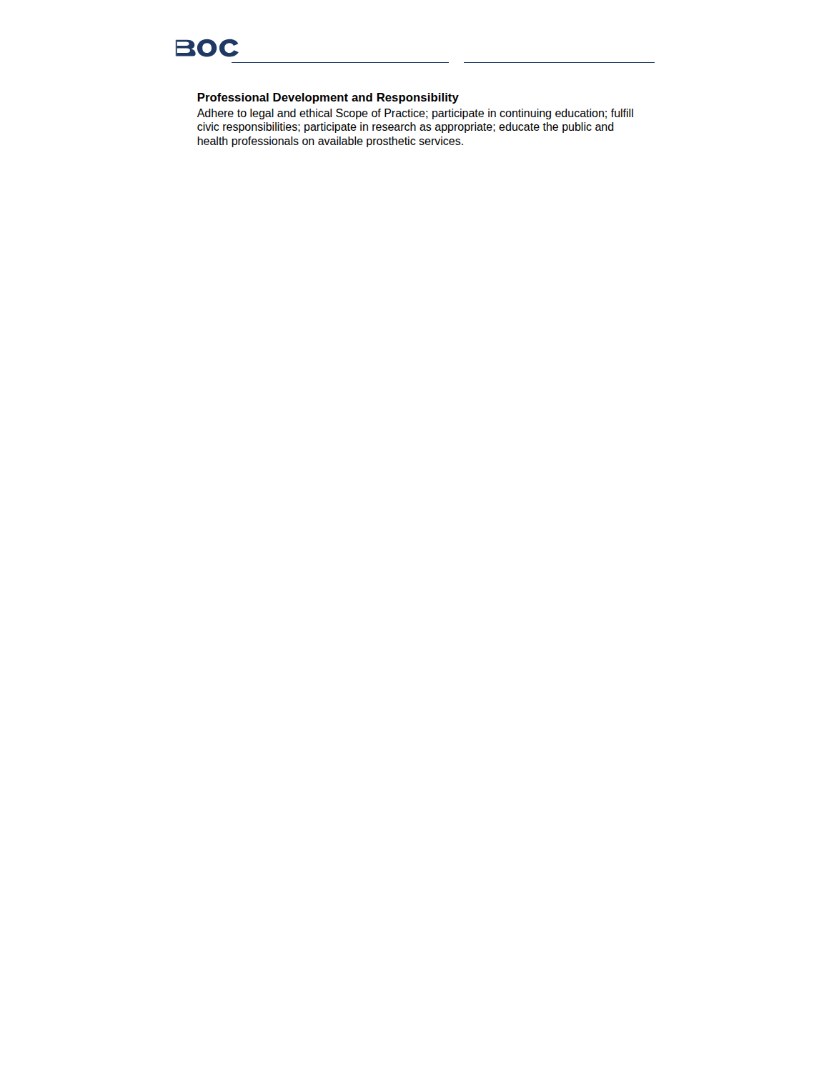Professional Development and Responsibility
Adhere to legal and ethical Scope of Practice; participate in continuing education; fulfill civic responsibilities; participate in research as appropriate; educate the public and health professionals on available prosthetic services.